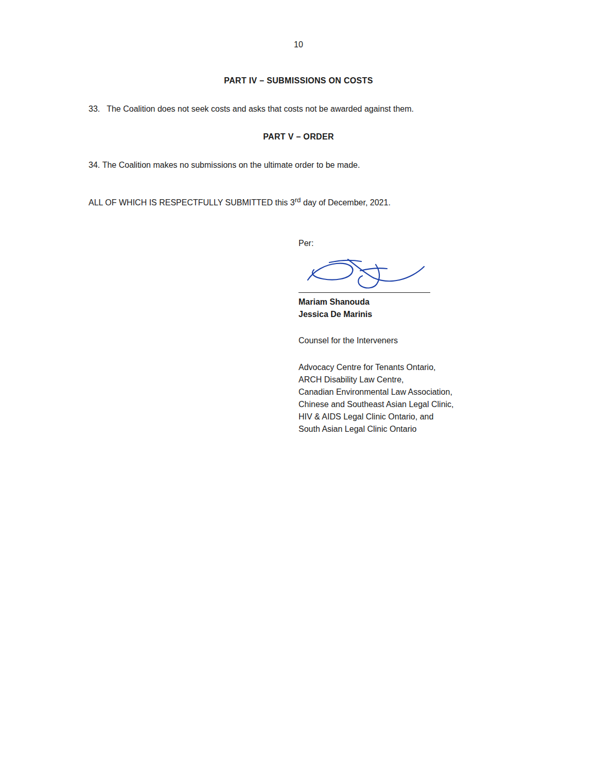10
PART IV – SUBMISSIONS ON COSTS
33. The Coalition does not seek costs and asks that costs not be awarded against them.
PART V – ORDER
34. The Coalition makes no submissions on the ultimate order to be made.
ALL OF WHICH IS RESPECTFULLY SUBMITTED this 3rd day of December, 2021.
Per:
Mariam Shanouda
Jessica De Marinis
Counsel for the Interveners
Advocacy Centre for Tenants Ontario,
ARCH Disability Law Centre,
Canadian Environmental Law Association,
Chinese and Southeast Asian Legal Clinic,
HIV & AIDS Legal Clinic Ontario, and
South Asian Legal Clinic Ontario